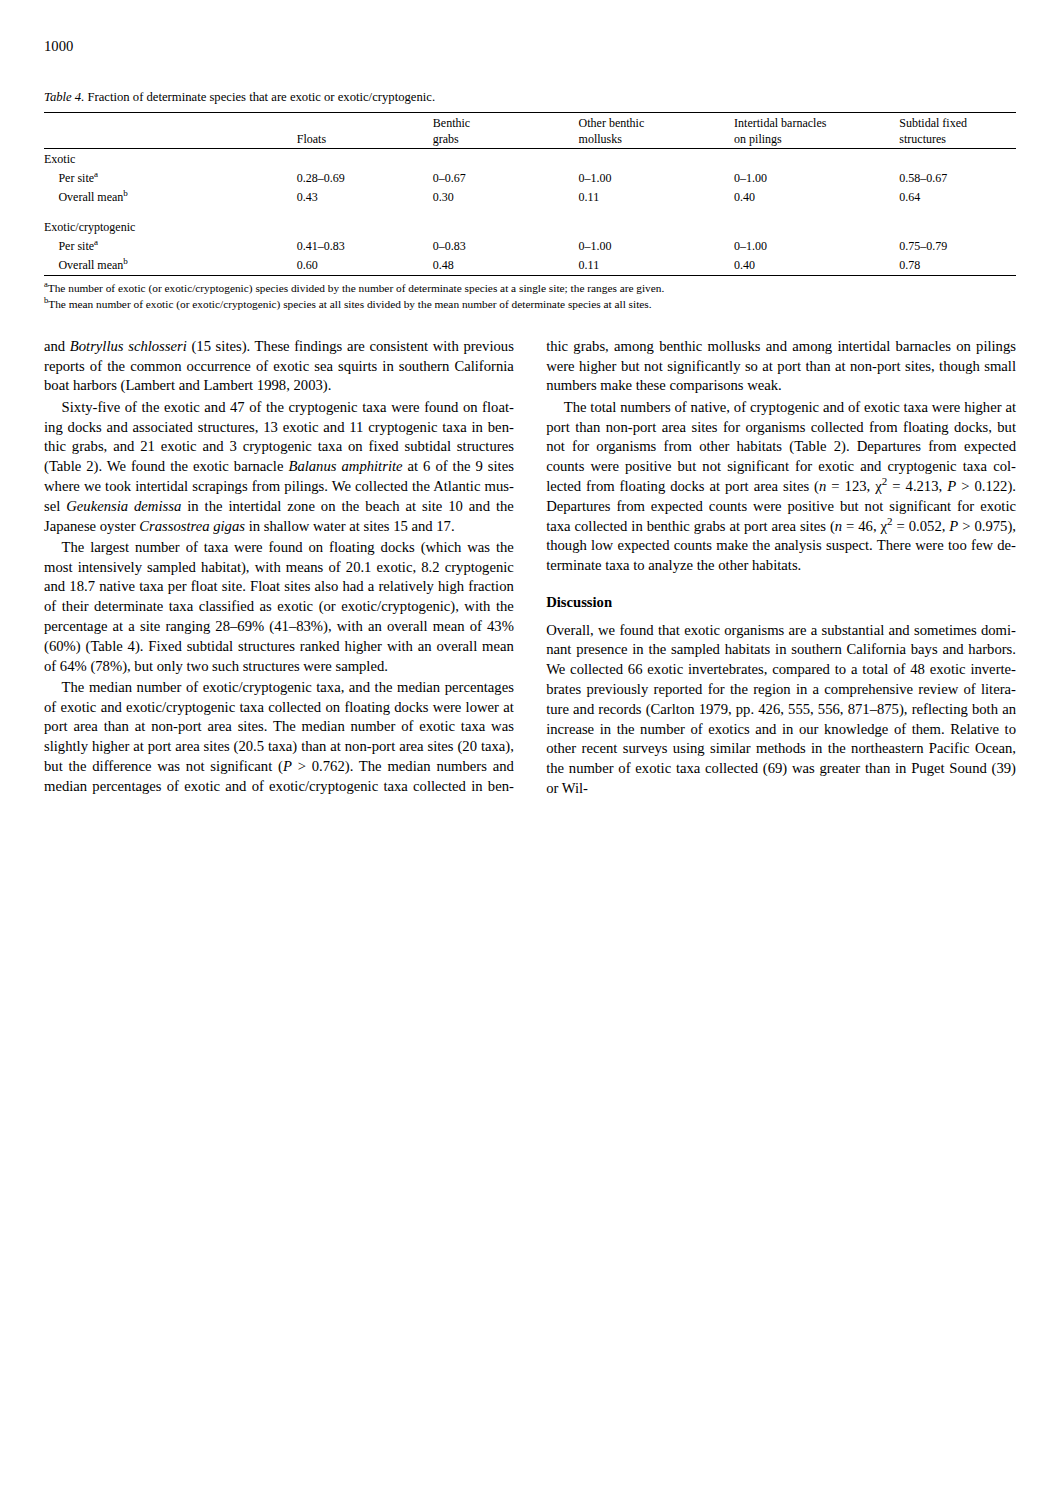1000
Table 4. Fraction of determinate species that are exotic or exotic/cryptogenic.
| | Floats | Benthic grabs | Other benthic mollusks | Intertidal barnacles on pilings | Subtidal fixed structures |
| --- | --- | --- | --- | --- | --- |
| Exotic | | | | | |
| Per site a | 0.28–0.69 | 0–0.67 | 0–1.00 | 0–1.00 | 0.58–0.67 |
| Overall mean b | 0.43 | 0.30 | 0.11 | 0.40 | 0.64 |
| Exotic/cryptogenic | | | | | |
| Per site a | 0.41–0.83 | 0–0.83 | 0–1.00 | 0–1.00 | 0.75–0.79 |
| Overall mean b | 0.60 | 0.48 | 0.11 | 0.40 | 0.78 |
aThe number of exotic (or exotic/cryptogenic) species divided by the number of determinate species at a single site; the ranges are given.
bThe mean number of exotic (or exotic/cryptogenic) species at all sites divided by the mean number of determinate species at all sites.
and Botryllus schlosseri (15 sites). These findings are consistent with previous reports of the common occurrence of exotic sea squirts in southern California boat harbors (Lambert and Lambert 1998, 2003).
Sixty-five of the exotic and 47 of the cryptogenic taxa were found on floating docks and associated structures, 13 exotic and 11 cryptogenic taxa in benthic grabs, and 21 exotic and 3 cryptogenic taxa on fixed subtidal structures (Table 2). We found the exotic barnacle Balanus amphitrite at 6 of the 9 sites where we took intertidal scrapings from pilings. We collected the Atlantic mussel Geukensia demissa in the intertidal zone on the beach at site 10 and the Japanese oyster Crassostrea gigas in shallow water at sites 15 and 17.
The largest number of taxa were found on floating docks (which was the most intensively sampled habitat), with means of 20.1 exotic, 8.2 cryptogenic and 18.7 native taxa per float site. Float sites also had a relatively high fraction of their determinate taxa classified as exotic (or exotic/cryptogenic), with the percentage at a site ranging 28–69% (41–83%), with an overall mean of 43% (60%) (Table 4). Fixed subtidal structures ranked higher with an overall mean of 64% (78%), but only two such structures were sampled.
The median number of exotic/cryptogenic taxa, and the median percentages of exotic and exotic/cryptogenic taxa collected on floating docks were lower at port area than at non-port area sites. The median number of exotic taxa was slightly higher at port area sites (20.5 taxa) than at non-port area sites (20 taxa), but the difference was not significant (P > 0.762). The median numbers and median percentages of exotic and of exotic/cryptogenic taxa collected in benthic grabs, among benthic mollusks and among intertidal barnacles on pilings were higher but not significantly so at port than at non-port sites, though small numbers make these comparisons weak.
The total numbers of native, of cryptogenic and of exotic taxa were higher at port than non-port area sites for organisms collected from floating docks, but not for organisms from other habitats (Table 2). Departures from expected counts were positive but not significant for exotic and cryptogenic taxa collected from floating docks at port area sites (n = 123, χ2 = 4.213, P > 0.122). Departures from expected counts were positive but not significant for exotic taxa collected in benthic grabs at port area sites (n = 46, χ2 = 0.052, P > 0.975), though low expected counts make the analysis suspect. There were too few determinate taxa to analyze the other habitats.
Discussion
Overall, we found that exotic organisms are a substantial and sometimes dominant presence in the sampled habitats in southern California bays and harbors. We collected 66 exotic invertebrates, compared to a total of 48 exotic invertebrates previously reported for the region in a comprehensive review of literature and records (Carlton 1979, pp. 426, 555, 556, 871–875), reflecting both an increase in the number of exotics and in our knowledge of them. Relative to other recent surveys using similar methods in the northeastern Pacific Ocean, the number of exotic taxa collected (69) was greater than in Puget Sound (39) or Wil-